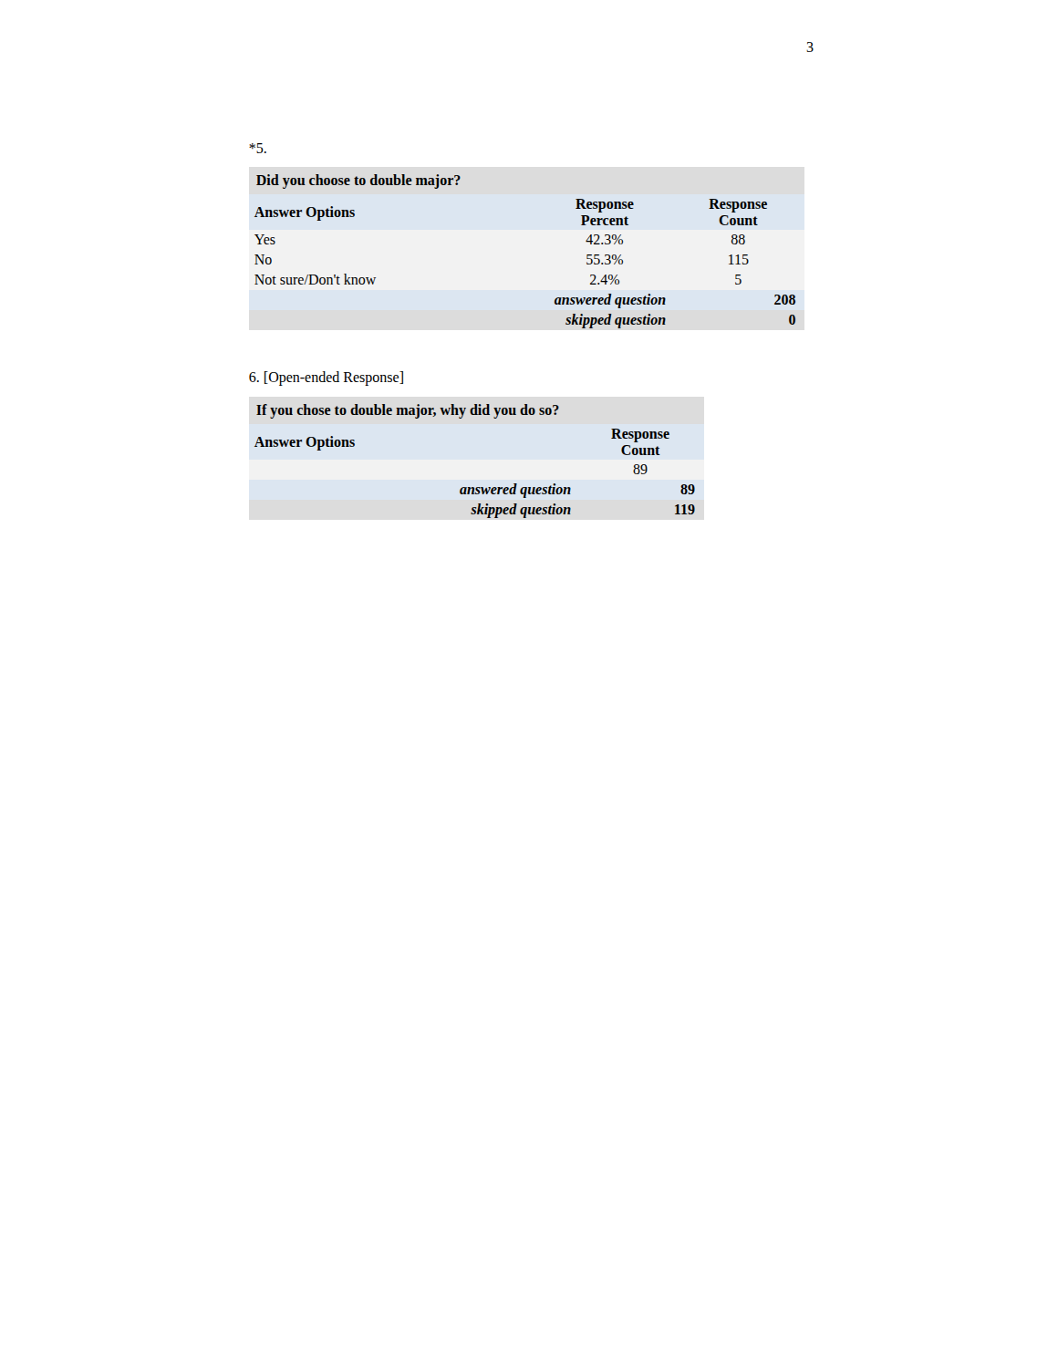3
*5.
| Did you choose to double major? |
| Answer Options | Response Percent | Response Count |
| Yes | 42.3% | 88 |
| No | 55.3% | 115 |
| Not sure/Don't know | 2.4% | 5 |
| answered question | 208 |
| skipped question | 0 |
6. [Open-ended Response]
| If you chose to double major, why did you do so? |
| Answer Options | Response Count |
| | 89 |
| answered question | 89 |
| skipped question | 119 |